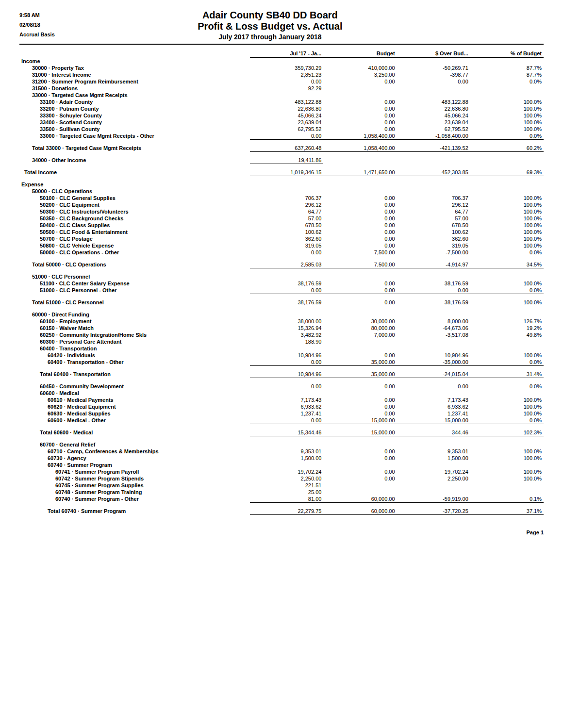9:58 AM
02/08/18
Accrual Basis
Adair County SB40 DD Board
Profit & Loss Budget vs. Actual
July 2017 through January 2018
| | Jul '17 - Ja... | Budget | $ Over Bud... | % of Budget |
| --- | --- | --- | --- | --- |
| Income | | | | |
| 30000 · Property Tax | 359,730.29 | 410,000.00 | -50,269.71 | 87.7% |
| 31000 · Interest Income | 2,851.23 | 3,250.00 | -398.77 | 87.7% |
| 31200 · Summer Program Reimbursement | 0.00 | 0.00 | 0.00 | 0.0% |
| 31500 · Donations | 92.29 | | | |
| 33000 · Targeted Case Mgmt Receipts | | | | |
| 33100 · Adair County | 483,122.88 | 0.00 | 483,122.88 | 100.0% |
| 33200 · Putnam County | 22,636.80 | 0.00 | 22,636.80 | 100.0% |
| 33300 · Schuyler County | 45,066.24 | 0.00 | 45,066.24 | 100.0% |
| 33400 · Scotland County | 23,639.04 | 0.00 | 23,639.04 | 100.0% |
| 33500 · Sullivan County | 62,795.52 | 0.00 | 62,795.52 | 100.0% |
| 33000 · Targeted Case Mgmt Receipts - Other | 0.00 | 1,058,400.00 | -1,058,400.00 | 0.0% |
| Total 33000 · Targeted Case Mgmt Receipts | 637,260.48 | 1,058,400.00 | -421,139.52 | 60.2% |
| 34000 · Other Income | 19,411.86 | | | |
| Total Income | 1,019,346.15 | 1,471,650.00 | -452,303.85 | 69.3% |
| Expense | | | | |
| 50000 · CLC Operations | | | | |
| 50100 · CLC General Supplies | 706.37 | 0.00 | 706.37 | 100.0% |
| 50200 · CLC Equipment | 296.12 | 0.00 | 296.12 | 100.0% |
| 50300 · CLC Instructors/Volunteers | 64.77 | 0.00 | 64.77 | 100.0% |
| 50350 · CLC Background Checks | 57.00 | 0.00 | 57.00 | 100.0% |
| 50400 · CLC Class Supplies | 678.50 | 0.00 | 678.50 | 100.0% |
| 50500 · CLC Food & Entertainment | 100.62 | 0.00 | 100.62 | 100.0% |
| 50700 · CLC Postage | 362.60 | 0.00 | 362.60 | 100.0% |
| 50800 · CLC Vehicle Expense | 319.05 | 0.00 | 319.05 | 100.0% |
| 50000 · CLC Operations - Other | 0.00 | 7,500.00 | -7,500.00 | 0.0% |
| Total 50000 · CLC Operations | 2,585.03 | 7,500.00 | -4,914.97 | 34.5% |
| 51000 · CLC Personnel | | | | |
| 51100 · CLC Center Salary Expense | 38,176.59 | 0.00 | 38,176.59 | 100.0% |
| 51000 · CLC Personnel - Other | 0.00 | 0.00 | 0.00 | 0.0% |
| Total 51000 · CLC Personnel | 38,176.59 | 0.00 | 38,176.59 | 100.0% |
| 60000 · Direct Funding | | | | |
| 60100 · Employment | 38,000.00 | 30,000.00 | 8,000.00 | 126.7% |
| 60150 · Waiver Match | 15,326.94 | 80,000.00 | -64,673.06 | 19.2% |
| 60250 · Community Integration/Home Skls | 3,482.92 | 7,000.00 | -3,517.08 | 49.8% |
| 60300 · Personal Care Attendant | 188.90 | | | |
| 60400 · Transportation | | | | |
| 60420 · Individuals | 10,984.96 | 0.00 | 10,984.96 | 100.0% |
| 60400 · Transportation - Other | 0.00 | 35,000.00 | -35,000.00 | 0.0% |
| Total 60400 · Transportation | 10,984.96 | 35,000.00 | -24,015.04 | 31.4% |
| 60450 · Community Development | 0.00 | 0.00 | 0.00 | 0.0% |
| 60600 · Medical | | | | |
| 60610 · Medical Payments | 7,173.43 | 0.00 | 7,173.43 | 100.0% |
| 60620 · Medical Equipment | 6,933.62 | 0.00 | 6,933.62 | 100.0% |
| 60630 · Medical Supplies | 1,237.41 | 0.00 | 1,237.41 | 100.0% |
| 60600 · Medical - Other | 0.00 | 15,000.00 | -15,000.00 | 0.0% |
| Total 60600 · Medical | 15,344.46 | 15,000.00 | 344.46 | 102.3% |
| 60700 · General Relief | | | | |
| 60710 · Camp, Conferences & Memberships | 9,353.01 | 0.00 | 9,353.01 | 100.0% |
| 60730 · Agency | 1,500.00 | 0.00 | 1,500.00 | 100.0% |
| 60740 · Summer Program | | | | |
| 60741 · Summer Program Payroll | 19,702.24 | 0.00 | 19,702.24 | 100.0% |
| 60742 · Summer Program Stipends | 2,250.00 | 0.00 | 2,250.00 | 100.0% |
| 60745 · Summer Program Supplies | 221.51 | | | |
| 60748 · Summer Program Training | 25.00 | | | |
| 60740 · Summer Program - Other | 81.00 | 60,000.00 | -59,919.00 | 0.1% |
| Total 60740 · Summer Program | 22,279.75 | 60,000.00 | -37,720.25 | 37.1% |
Page 1